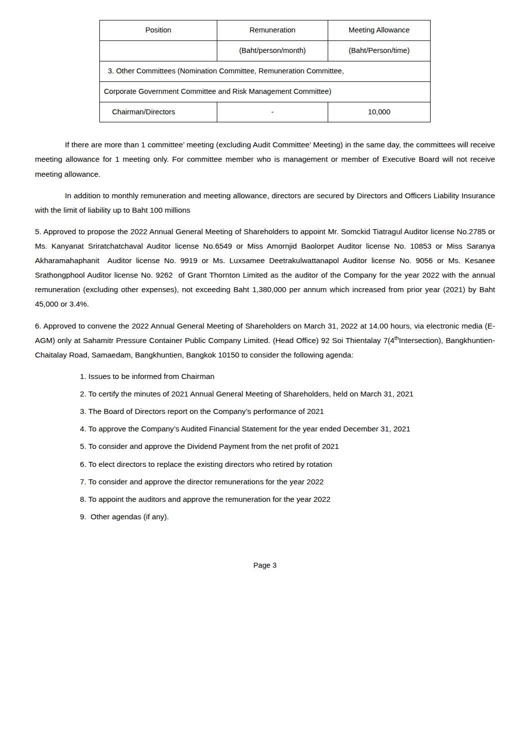| Position | Remuneration | Meeting Allowance |
| | (Baht/person/month) | (Baht/Person/time) |
| 3. Other Committees (Nomination Committee, Remuneration Committee, |
| Corporate Government Committee and Risk Management Committee) |
| Chairman/Directors | - | 10,000 |
If there are more than 1 committee’ meeting (excluding Audit Committee’ Meeting) in the same day, the committees will receive meeting allowance for 1 meeting only. For committee member who is management or member of Executive Board will not receive meeting allowance.
In addition to monthly remuneration and meeting allowance, directors are secured by Directors and Officers Liability Insurance with the limit of liability up to Baht 100 millions
5. Approved to propose the 2022 Annual General Meeting of Shareholders to appoint Mr. Somckid Tiatragul Auditor license No.2785 or Ms. Kanyanat Sriratchatchaval Auditor license No.6549 or Miss Amornjid Baolorpet Auditor license No. 10853 or Miss Saranya Akharamahaphanit Auditor license No. 9919 or Ms. Luxsamee Deetrakulwattanapol Auditor license No. 9056 or Ms. Kesanee Srathongphool Auditor license No. 9262 of Grant Thornton Limited as the auditor of the Company for the year 2022 with the annual remuneration (excluding other expenses), not exceeding Baht 1,380,000 per annum which increased from prior year (2021) by Baht 45,000 or 3.4%.
6. Approved to convene the 2022 Annual General Meeting of Shareholders on March 31, 2022 at 14.00 hours, via electronic media (E-AGM) only at Sahamitr Pressure Container Public Company Limited. (Head Office) 92 Soi Thientalay 7(4thIntersection), Bangkhuntien-Chaitalay Road, Samaedam, Bangkhuntien, Bangkok 10150 to consider the following agenda:
1. Issues to be informed from Chairman
2. To certify the minutes of 2021 Annual General Meeting of Shareholders, held on March 31, 2021
3. The Board of Directors report on the Company’s performance of 2021
4. To approve the Company’s Audited Financial Statement for the year ended December 31, 2021
5. To consider and approve the Dividend Payment from the net profit of 2021
6. To elect directors to replace the existing directors who retired by rotation
7. To consider and approve the director remunerations for the year 2022
8. To appoint the auditors and approve the remuneration for the year 2022
9. Other agendas (if any).
Page 3